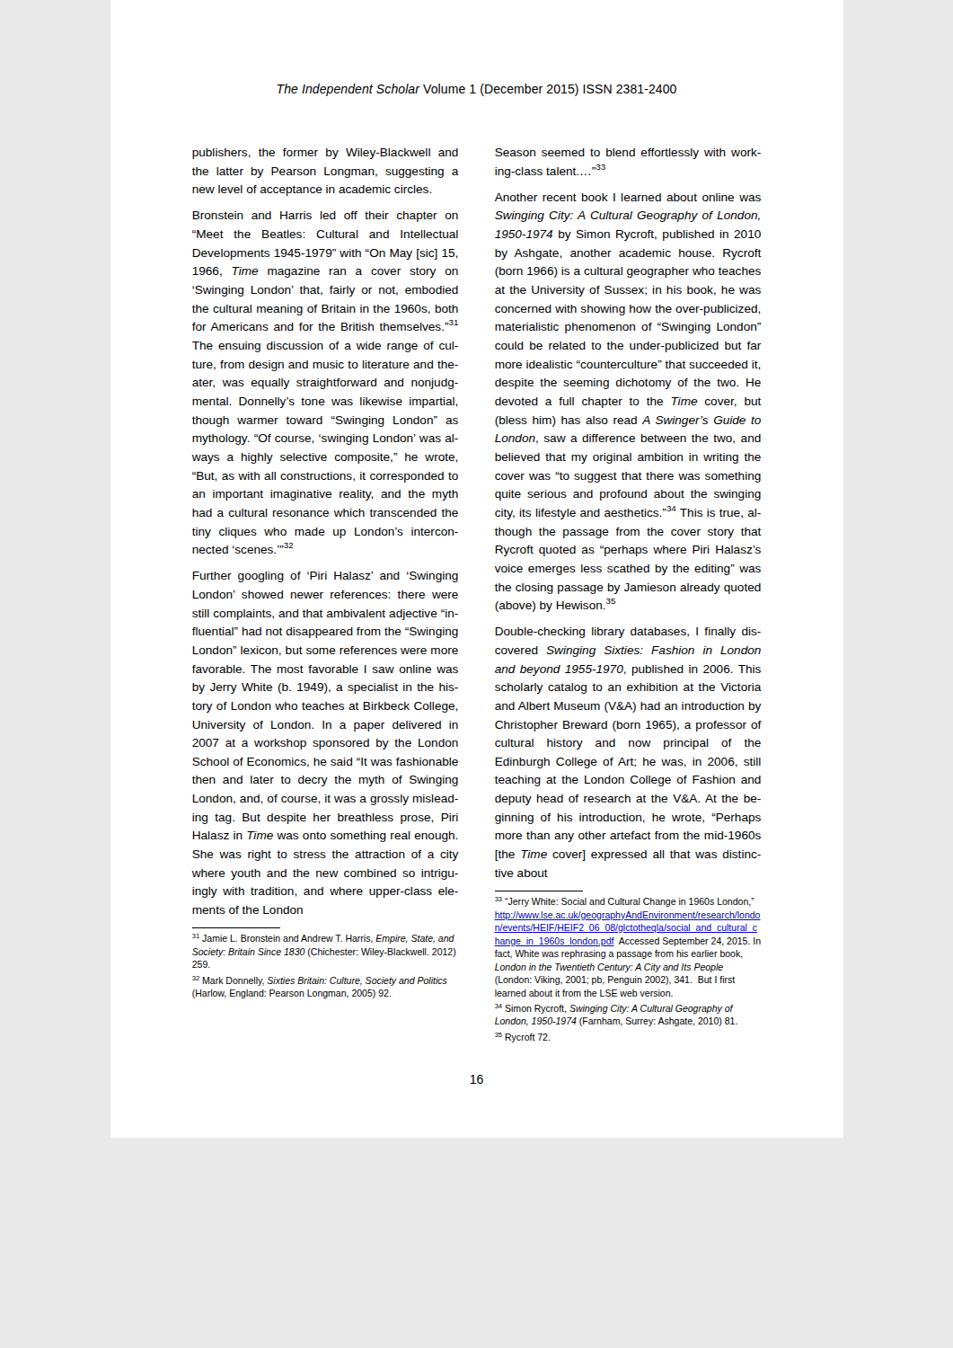The Independent Scholar Volume 1 (December 2015) ISSN 2381-2400
publishers, the former by Wiley-Blackwell and the latter by Pearson Longman, suggesting a new level of acceptance in academic circles.
Bronstein and Harris led off their chapter on “Meet the Beatles: Cultural and Intellectual Developments 1945-1979” with “On May [sic] 15, 1966, Time magazine ran a cover story on ‘Swinging London’ that, fairly or not, embodied the cultural meaning of Britain in the 1960s, both for Americans and for the British themselves.”31 The ensuing discussion of a wide range of culture, from design and music to literature and theater, was equally straightforward and nonjudgmental. Donnelly’s tone was likewise impartial, though warmer toward “Swinging London” as mythology. “Of course, ‘swinging London’ was always a highly selective composite,” he wrote, “But, as with all constructions, it corresponded to an important imaginative reality, and the myth had a cultural resonance which transcended the tiny cliques who made up London’s interconnected ‘scenes.’”32
Further googling of ‘Piri Halasz’ and ‘Swinging London’ showed newer references: there were still complaints, and that ambivalent adjective “influential” had not disappeared from the “Swinging London” lexicon, but some references were more favorable. The most favorable I saw online was by Jerry White (b. 1949), a specialist in the history of London who teaches at Birkbeck College, University of London. In a paper delivered in 2007 at a workshop sponsored by the London School of Economics, he said “It was fashionable then and later to decry the myth of Swinging London, and, of course, it was a grossly misleading tag. But despite her breathless prose, Piri Halasz in Time was onto something real enough. She was right to stress the attraction of a city where youth and the new combined so intriguingly with tradition, and where upper-class elements of the London
31 Jamie L. Bronstein and Andrew T. Harris, Empire, State, and Society: Britain Since 1830 (Chichester: Wiley-Blackwell. 2012) 259.
32 Mark Donnelly, Sixties Britain: Culture, Society and Politics (Harlow, England: Pearson Longman, 2005) 92.
Season seemed to blend effortlessly with working-class talent.…”33
Another recent book I learned about online was Swinging City: A Cultural Geography of London, 1950-1974 by Simon Rycroft, published in 2010 by Ashgate, another academic house. Rycroft (born 1966) is a cultural geographer who teaches at the University of Sussex; in his book, he was concerned with showing how the over-publicized, materialistic phenomenon of “Swinging London” could be related to the under-publicized but far more idealistic “counterculture” that succeeded it, despite the seeming dichotomy of the two. He devoted a full chapter to the Time cover, but (bless him) has also read A Swinger’s Guide to London, saw a difference between the two, and believed that my original ambition in writing the cover was “to suggest that there was something quite serious and profound about the swinging city, its lifestyle and aesthetics.”34 This is true, although the passage from the cover story that Rycroft quoted as “perhaps where Piri Halasz’s voice emerges less scathed by the editing” was the closing passage by Jamieson already quoted (above) by Hewison.35
Double-checking library databases, I finally discovered Swinging Sixties: Fashion in London and beyond 1955-1970, published in 2006. This scholarly catalog to an exhibition at the Victoria and Albert Museum (V&A) had an introduction by Christopher Breward (born 1965), a professor of cultural history and now principal of the Edinburgh College of Art; he was, in 2006, still teaching at the London College of Fashion and deputy head of research at the V&A. At the beginning of his introduction, he wrote, “Perhaps more than any other artefact from the mid-1960s [the Time cover] expressed all that was distinctive about
33 “Jerry White: Social and Cultural Change in 1960s London,” http://www.lse.ac.uk/geographyAndEnvironment/research/london/events/HEIF/HEIF2_06_08/glctotheqla/social_and_cultural_change_in_1960s_london.pdf Accessed September 24, 2015. In fact, White was rephrasing a passage from his earlier book, London in the Twentieth Century: A City and Its People (London: Viking, 2001; pb, Penguin 2002), 341. But I first learned about it from the LSE web version.
34 Simon Rycroft, Swinging City: A Cultural Geography of London, 1950-1974 (Farnham, Surrey: Ashgate, 2010) 81.
35 Rycroft 72.
16